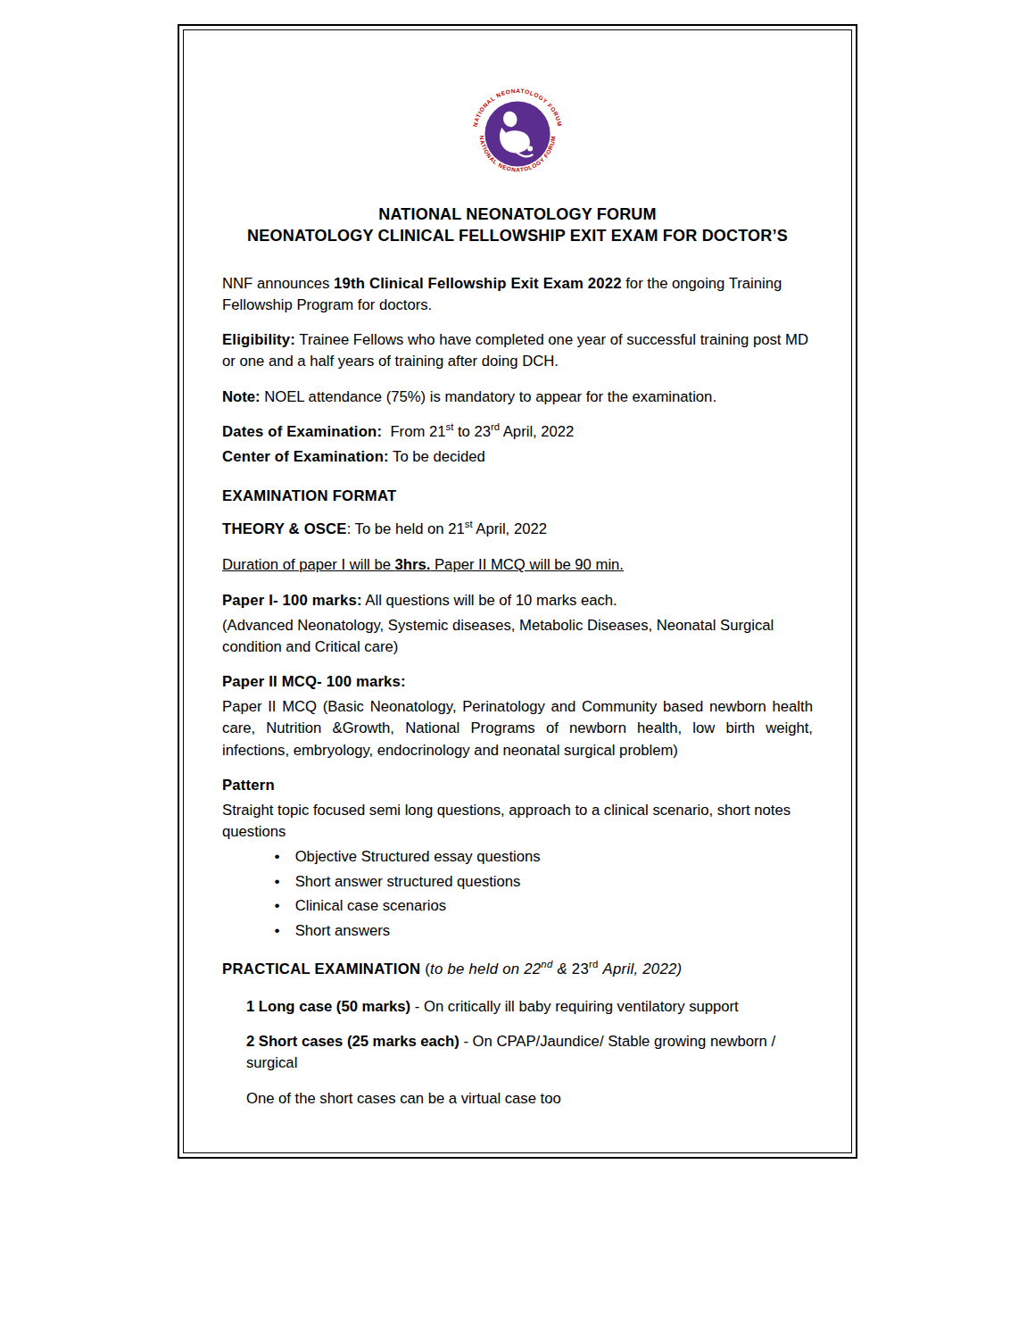NATIONAL NEONATOLOGY FORUM NATIONAL NEONATOLOGY FORUM
NATIONAL NEONATOLOGY FORUM NEONATOLOGY CLINICAL FELLOWSHIP EXIT EXAM FOR DOCTOR’S
NNF announces 19th Clinical Fellowship Exit Exam 2022 for the ongoing Training Fellowship Program for doctors.
Eligibility: Trainee Fellows who have completed one year of successful training post MD or one and a half years of training after doing DCH.
Note: NOEL attendance (75%) is mandatory to appear for the examination.
Dates of Examination: From 21st to 23rd April, 2022
Center of Examination: To be decided
EXAMINATION FORMAT
THEORY & OSCE: To be held on 21st April, 2022
Duration of paper I will be 3hrs. Paper II MCQ will be 90 min.
Paper I- 100 marks: All questions will be of 10 marks each.
(Advanced Neonatology, Systemic diseases, Metabolic Diseases, Neonatal Surgical condition and Critical care)
Paper II MCQ- 100 marks:
Paper II MCQ (Basic Neonatology, Perinatology and Community based newborn health care, Nutrition &Growth, National Programs of newborn health, low birth weight, infections, embryology, endocrinology and neonatal surgical problem)
Pattern
Straight topic focused semi long questions, approach to a clinical scenario, short notes questions
Objective Structured essay questions
Short answer structured questions
Clinical case scenarios
Short answers
PRACTICAL EXAMINATION (to be held on 22nd & 23rd April, 2022)
1 Long case (50 marks) - On critically ill baby requiring ventilatory support
2 Short cases (25 marks each) - On CPAP/Jaundice/ Stable growing newborn / surgical
One of the short cases can be a virtual case too